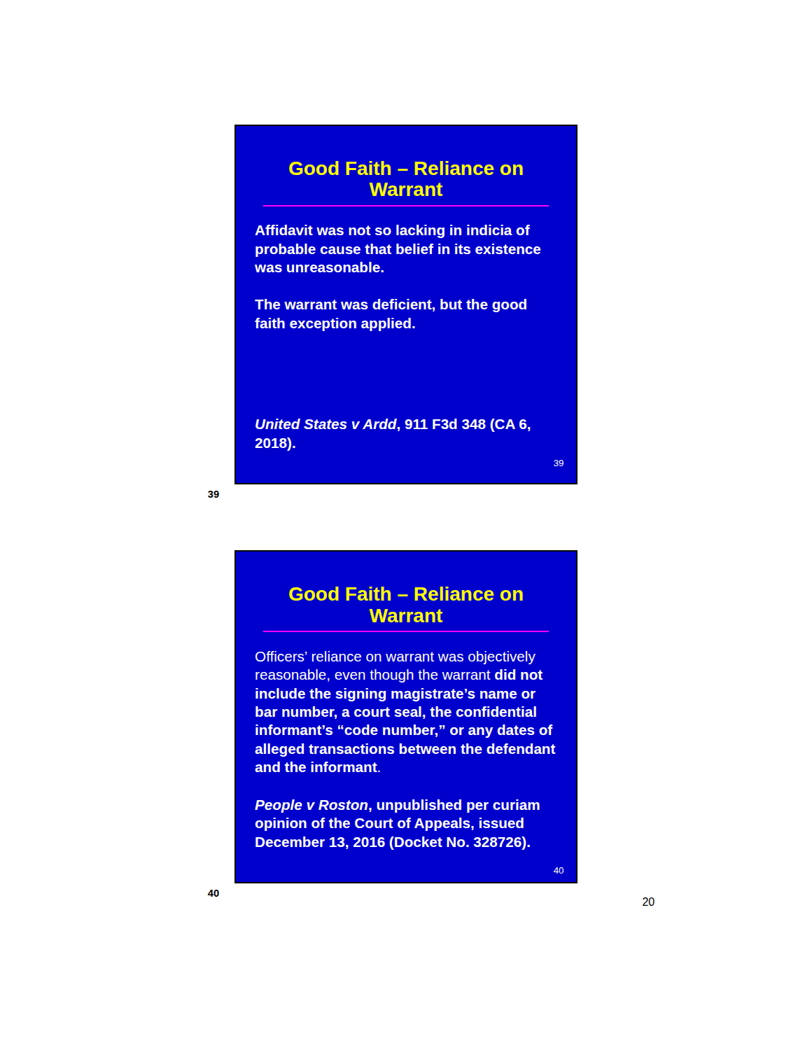Good Faith – Reliance on Warrant
Affidavit was not so lacking in indicia of probable cause that belief in its existence was unreasonable.
The warrant was deficient, but the good faith exception applied.
United States v Ardd, 911 F3d 348 (CA 6, 2018).
39
39
Good Faith – Reliance on Warrant
Officers’ reliance on warrant was objectively reasonable, even though the warrant did not include the signing magistrate’s name or bar number, a court seal, the confidential informant’s “code number,” or any dates of alleged transactions between the defendant and the informant.
People v Roston, unpublished per curiam opinion of the Court of Appeals, issued December 13, 2016 (Docket No. 328726).
40
40
20